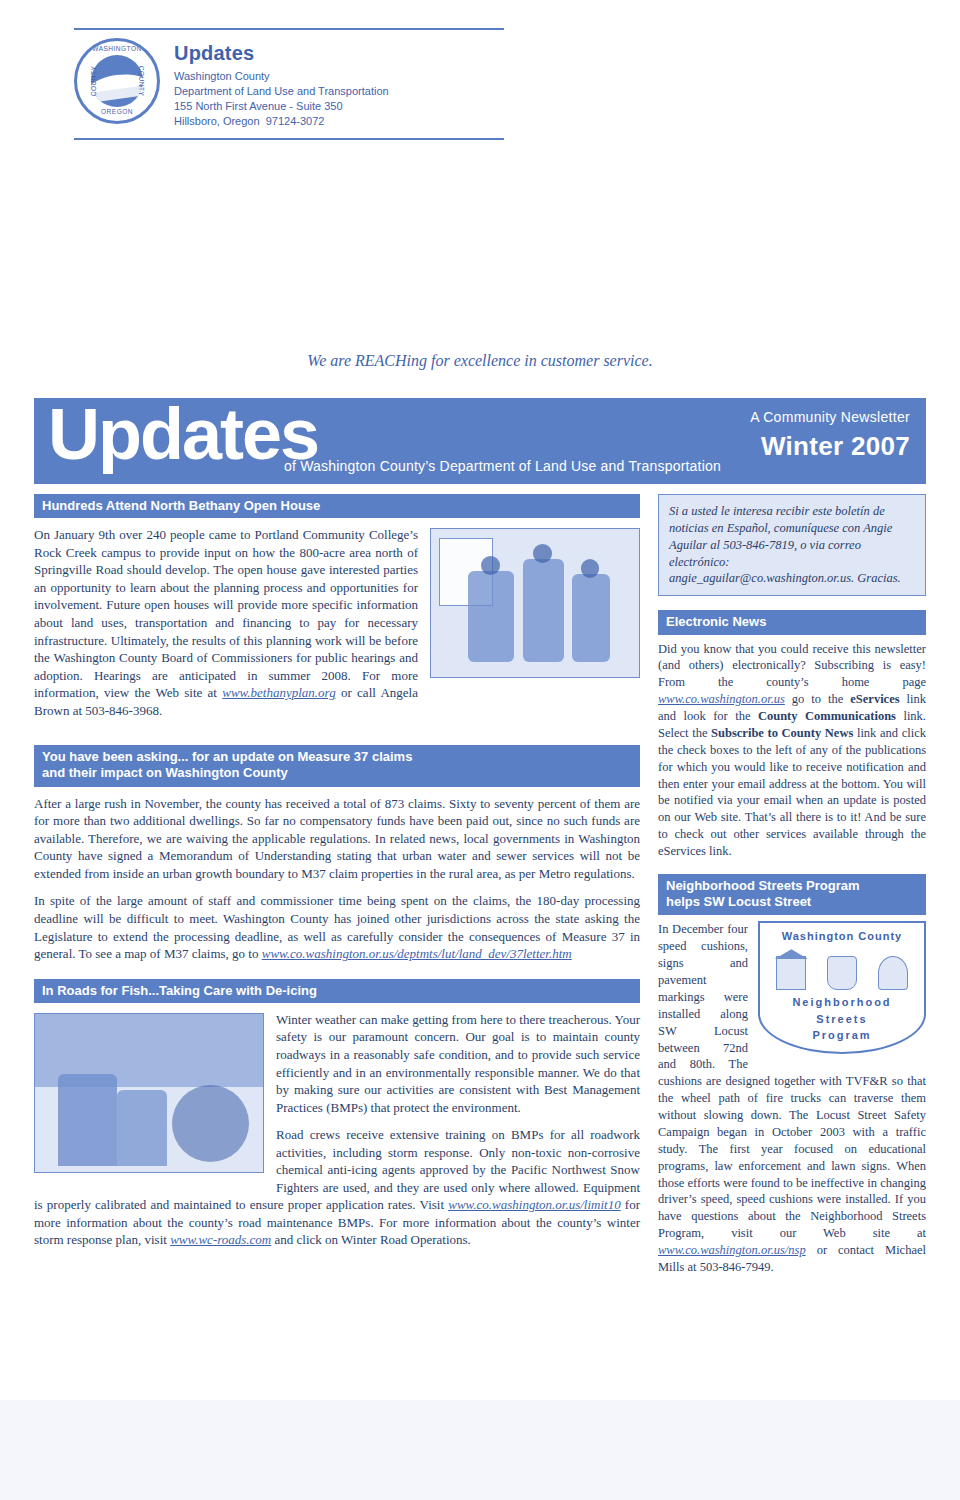Washington Oregon County County
Updates
Washington County
Department of Land Use and Transportation
155 North First Avenue - Suite 350
Hillsboro, Oregon 97124-3072
We are REACHing for excellence in customer service.
Updates
A Community Newsletter
Winter 2007
of Washington County’s Department of Land Use and Transportation
Hundreds Attend North Bethany Open House
On January 9th over 240 people came to Portland Community College’s Rock Creek campus to provide input on how the 800-acre area north of Springville Road should develop. The open house gave interested parties an opportunity to learn about the planning process and opportunities for involvement. Future open houses will provide more specific information about land uses, transportation and financing to pay for necessary infrastructure. Ultimately, the results of this planning work will be before the Washington County Board of Commissioners for public hearings and adoption. Hearings are anticipated in summer 2008. For more information, view the Web site at www.bethanyplan.org or call Angela Brown at 503-846-3968.
You have been asking... for an update on Measure 37 claims
and their impact on Washington County
After a large rush in November, the county has received a total of 873 claims. Sixty to seventy percent of them are for more than two additional dwellings. So far no compensatory funds have been paid out, since no such funds are available. Therefore, we are waiving the applicable regulations. In related news, local governments in Washington County have signed a Memorandum of Understanding stating that urban water and sewer services will not be extended from inside an urban growth boundary to M37 claim properties in the rural area, as per Metro regulations.
In spite of the large amount of staff and commissioner time being spent on the claims, the 180-day processing deadline will be difficult to meet. Washington County has joined other jurisdictions across the state asking the Legislature to extend the processing deadline, as well as carefully consider the consequences of Measure 37 in general. To see a map of M37 claims, go to www.co.washington.or.us/deptmts/lut/land_dev/37letter.htm
In Roads for Fish...Taking Care with De-icing
Winter weather can make getting from here to there treacherous. Your safety is our paramount concern. Our goal is to maintain county roadways in a reasonably safe condition, and to provide such service efficiently and in an environmentally responsible manner. We do that by making sure our activities are consistent with Best Management Practices (BMPs) that protect the environment.
Road crews receive extensive training on BMPs for all roadwork activities, including storm response. Only non-toxic non-corrosive chemical anti-icing agents approved by the Pacific Northwest Snow Fighters are used, and they are used only where allowed. Equipment is properly calibrated and maintained to ensure proper application rates. Visit www.co.washington.or.us/limit10 for more information about the county’s road maintenance BMPs. For more information about the county’s winter storm response plan, visit www.wc-roads.com and click on Winter Road Operations.
Si a usted le interesa recibir este boletín de noticias en Español, comuníquese con Angie Aguilar al 503-846-7819, o via correo electrónico: angie_aguilar@co.washington.or.us. Gracias.
Electronic News
Did you know that you could receive this newsletter (and others) electronically? Subscribing is easy! From the county’s home page www.co.washington.or.us go to the eServices link and look for the County Communications link. Select the Subscribe to County News link and click the check boxes to the left of any of the publications for which you would like to receive notification and then enter your email address at the bottom. You will be notified via your email when an update is posted on our Web site. That’s all there is to it! And be sure to check out other services available through the eServices link.
Neighborhood Streets Program
helps SW Locust Street
Washington County
Neighborhood
Streets
Program
In December four speed cushions, signs and pavement markings were installed along SW Locust between 72nd and 80th. The cushions are designed together with TVF&R so that the wheel path of fire trucks can traverse them without slowing down. The Locust Street Safety Campaign began in October 2003 with a traffic study. The first year focused on educational programs, law enforcement and lawn signs. When those efforts were found to be ineffective in changing driver’s speed, speed cushions were installed. If you have questions about the Neighborhood Streets Program, visit our Web site at www.co.washington.or.us/nsp or contact Michael Mills at 503-846-7949.